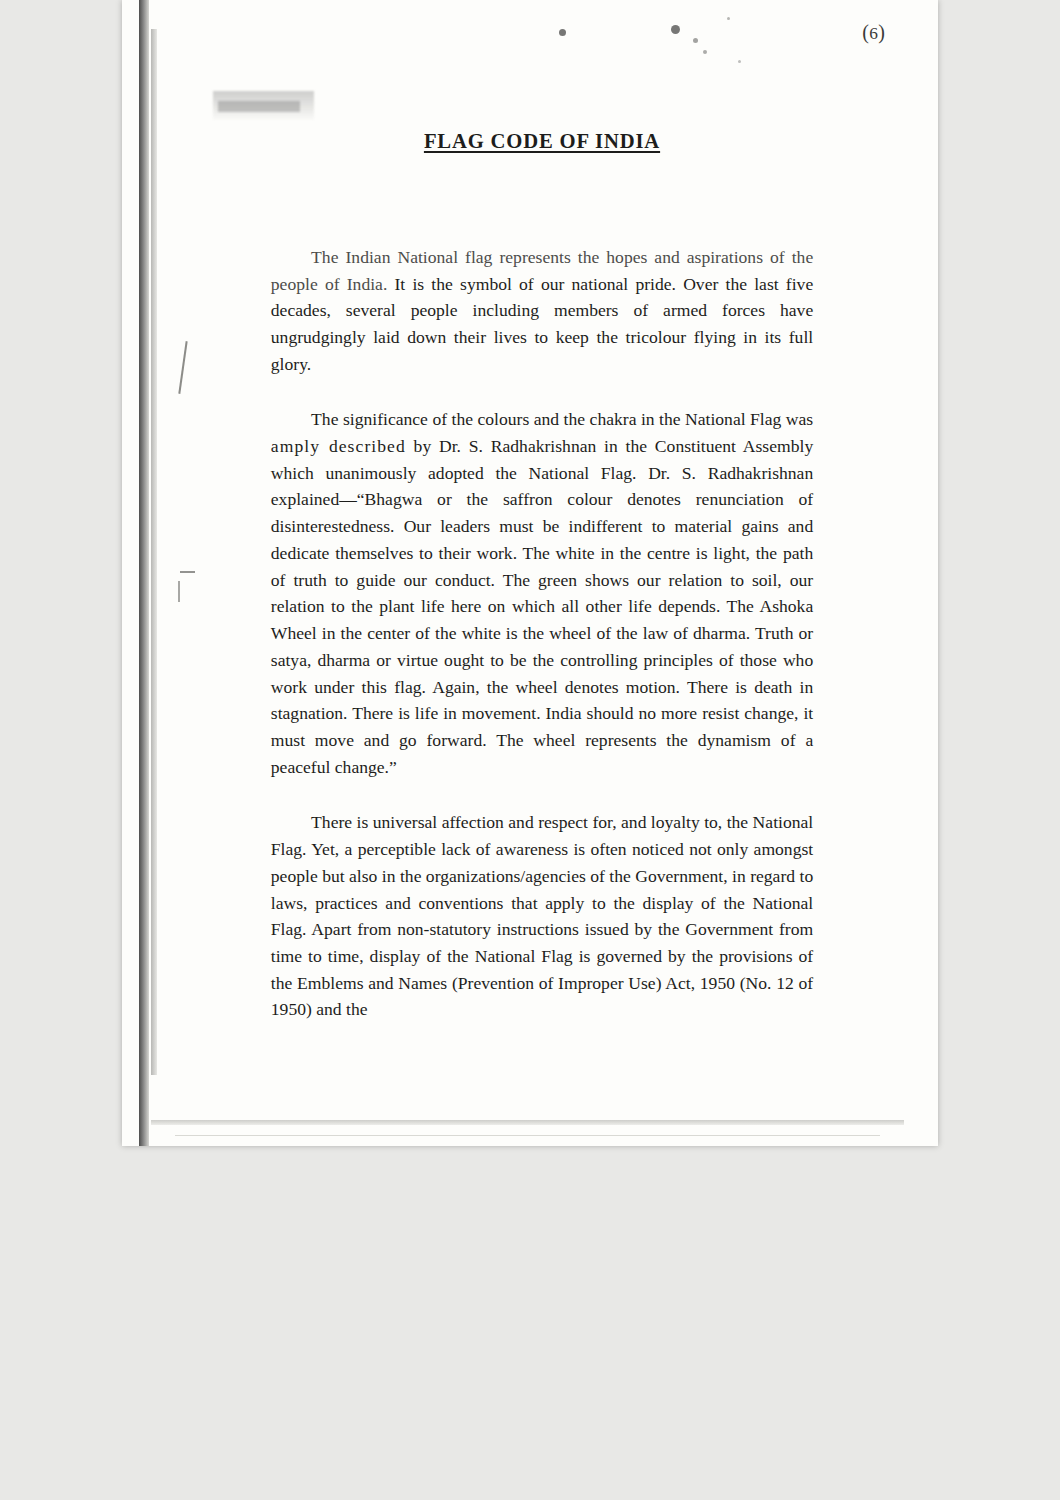(6)
FLAG CODE OF INDIA
The Indian National flag represents the hopes and aspirations of the people of India. It is the symbol of our national pride. Over the last five decades, several people including members of armed forces have ungrudgingly laid down their lives to keep the tricolour flying in its full glory.
The significance of the colours and the chakra in the National Flag was amply described by Dr. S. Radhakrishnan in the Constituent Assembly which unanimously adopted the National Flag. Dr. S. Radhakrishnan explained—“Bhagwa or the saffron colour denotes renunciation of disinterestedness. Our leaders must be indifferent to material gains and dedicate themselves to their work. The white in the centre is light, the path of truth to guide our conduct. The green shows our relation to soil, our relation to the plant life here on which all other life depends. The Ashoka Wheel in the center of the white is the wheel of the law of dharma. Truth or satya, dharma or virtue ought to be the controlling principles of those who work under this flag. Again, the wheel denotes motion. There is death in stagnation. There is life in movement. India should no more resist change, it must move and go forward. The wheel represents the dynamism of a peaceful change.”
There is universal affection and respect for, and loyalty to, the National Flag. Yet, a perceptible lack of awareness is often noticed not only amongst people but also in the organizations/agencies of the Government, in regard to laws, practices and conventions that apply to the display of the National Flag. Apart from non-statutory instructions issued by the Government from time to time, display of the National Flag is governed by the provisions of the Emblems and Names (Prevention of Improper Use) Act, 1950 (No. 12 of 1950) and the